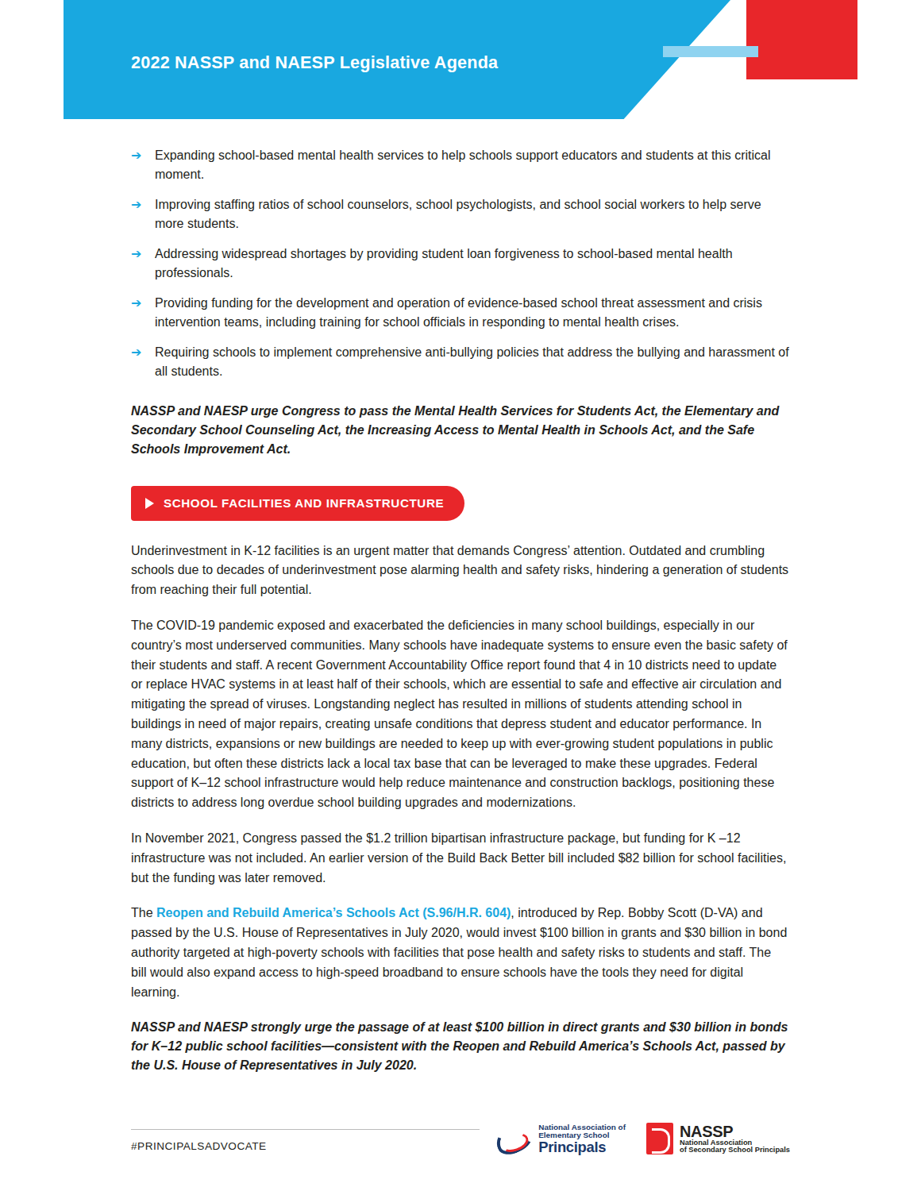2022 NASSP and NAESP Legislative Agenda
Expanding school-based mental health services to help schools support educators and students at this critical moment.
Improving staffing ratios of school counselors, school psychologists, and school social workers to help serve more students.
Addressing widespread shortages by providing student loan forgiveness to school-based mental health professionals.
Providing funding for the development and operation of evidence-based school threat assessment and crisis intervention teams, including training for school officials in responding to mental health crises.
Requiring schools to implement comprehensive anti-bullying policies that address the bullying and harassment of all students.
NASSP and NAESP urge Congress to pass the Mental Health Services for Students Act, the Elementary and Secondary School Counseling Act, the Increasing Access to Mental Health in Schools Act, and the Safe Schools Improvement Act.
SCHOOL FACILITIES AND INFRASTRUCTURE
Underinvestment in K-12 facilities is an urgent matter that demands Congress’ attention. Outdated and crumbling schools due to decades of underinvestment pose alarming health and safety risks, hindering a generation of students from reaching their full potential.
The COVID-19 pandemic exposed and exacerbated the deficiencies in many school buildings, especially in our country’s most underserved communities. Many schools have inadequate systems to ensure even the basic safety of their students and staff. A recent Government Accountability Office report found that 4 in 10 districts need to update or replace HVAC systems in at least half of their schools, which are essential to safe and effective air circulation and mitigating the spread of viruses. Longstanding neglect has resulted in millions of students attending school in buildings in need of major repairs, creating unsafe conditions that depress student and educator performance. In many districts, expansions or new buildings are needed to keep up with ever-growing student populations in public education, but often these districts lack a local tax base that can be leveraged to make these upgrades. Federal support of K–12 school infrastructure would help reduce maintenance and construction backlogs, positioning these districts to address long overdue school building upgrades and modernizations.
In November 2021, Congress passed the $1.2 trillion bipartisan infrastructure package, but funding for K –12 infrastructure was not included. An earlier version of the Build Back Better bill included $82 billion for school facilities, but the funding was later removed.
The Reopen and Rebuild America’s Schools Act (S.96/H.R. 604), introduced by Rep. Bobby Scott (D-VA) and passed by the U.S. House of Representatives in July 2020, would invest $100 billion in grants and $30 billion in bond authority targeted at high-poverty schools with facilities that pose health and safety risks to students and staff. The bill would also expand access to high-speed broadband to ensure schools have the tools they need for digital learning.
NASSP and NAESP strongly urge the passage of at least $100 billion in direct grants and $30 billion in bonds for K–12 public school facilities—consistent with the Reopen and Rebuild America’s Schools Act, passed by the U.S. House of Representatives in July 2020.
#PRINCIPALSADVOCATE
National Association of
Elementary School Principals
NASSP National Association
of Secondary School Principals